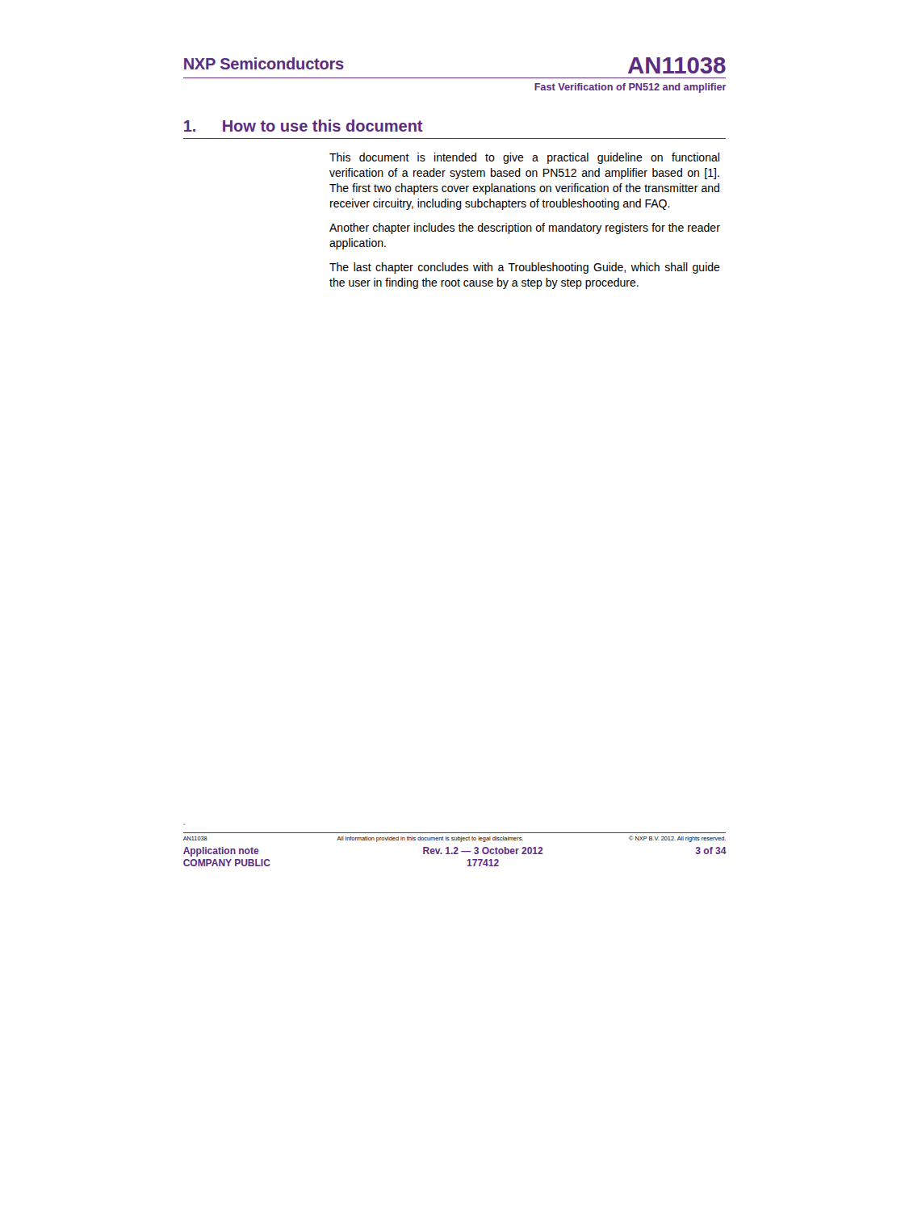NXP Semiconductors
AN11038
Fast Verification of PN512 and amplifier
1.
How to use this document
This document is intended to give a practical guideline on functional verification of a reader system based on PN512 and amplifier based on [1]. The first two chapters cover explanations on verification of the transmitter and receiver circuitry, including subchapters of troubleshooting and FAQ.
Another chapter includes the description of mandatory registers for the reader application.
The last chapter concludes with a Troubleshooting Guide, which shall guide the user in finding the root cause by a step by step procedure.
´
AN11038
All information provided in this document is subject to legal disclaimers.
© NXP B.V. 2012. All rights reserved.
Application note
COMPANY PUBLIC
Rev. 1.2 — 3 October 2012
177412
3 of 34